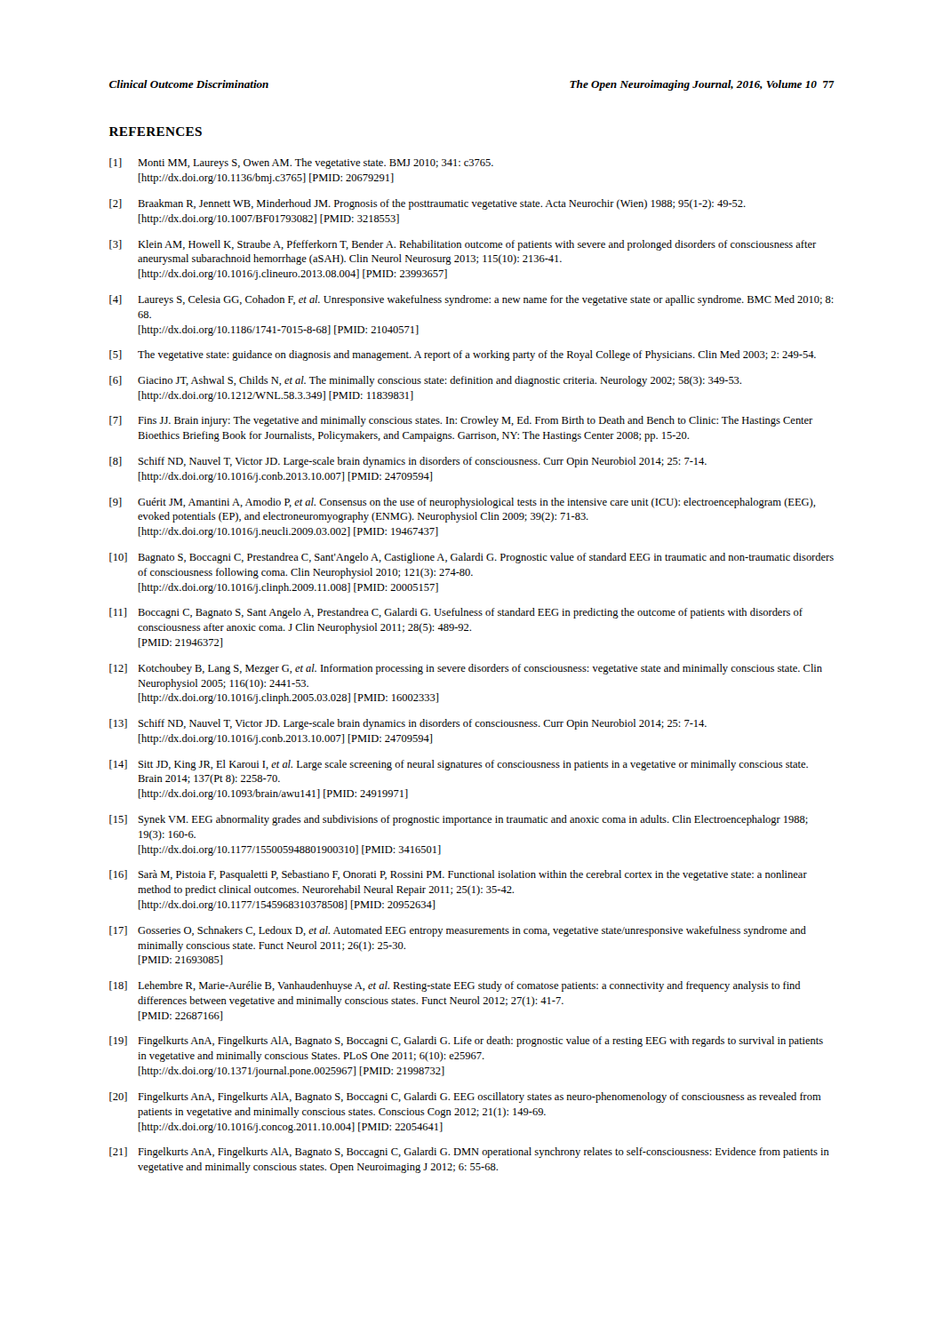Clinical Outcome Discrimination
The Open Neuroimaging Journal, 2016, Volume 10 77
REFERENCES
Monti MM, Laureys S, Owen AM. The vegetative state. BMJ 2010; 341: c3765. [http://dx.doi.org/10.1136/bmj.c3765] [PMID: 20679291]
Braakman R, Jennett WB, Minderhoud JM. Prognosis of the posttraumatic vegetative state. Acta Neurochir (Wien) 1988; 95(1-2): 49-52. [http://dx.doi.org/10.1007/BF01793082] [PMID: 3218553]
Klein AM, Howell K, Straube A, Pfefferkorn T, Bender A. Rehabilitation outcome of patients with severe and prolonged disorders of consciousness after aneurysmal subarachnoid hemorrhage (aSAH). Clin Neurol Neurosurg 2013; 115(10): 2136-41. [http://dx.doi.org/10.1016/j.clineuro.2013.08.004] [PMID: 23993657]
Laureys S, Celesia GG, Cohadon F, et al. Unresponsive wakefulness syndrome: a new name for the vegetative state or apallic syndrome. BMC Med 2010; 8: 68. [http://dx.doi.org/10.1186/1741-7015-8-68] [PMID: 21040571]
The vegetative state: guidance on diagnosis and management. A report of a working party of the Royal College of Physicians. Clin Med 2003; 2: 249-54.
Giacino JT, Ashwal S, Childs N, et al. The minimally conscious state: definition and diagnostic criteria. Neurology 2002; 58(3): 349-53. [http://dx.doi.org/10.1212/WNL.58.3.349] [PMID: 11839831]
Fins JJ. Brain injury: The vegetative and minimally conscious states. In: Crowley M, Ed. From Birth to Death and Bench to Clinic: The Hastings Center Bioethics Briefing Book for Journalists, Policymakers, and Campaigns. Garrison, NY: The Hastings Center 2008; pp. 15-20.
Schiff ND, Nauvel T, Victor JD. Large-scale brain dynamics in disorders of consciousness. Curr Opin Neurobiol 2014; 25: 7-14. [http://dx.doi.org/10.1016/j.conb.2013.10.007] [PMID: 24709594]
Guérit JM, Amantini A, Amodio P, et al. Consensus on the use of neurophysiological tests in the intensive care unit (ICU): electroencephalogram (EEG), evoked potentials (EP), and electroneuromyography (ENMG). Neurophysiol Clin 2009; 39(2): 71-83. [http://dx.doi.org/10.1016/j.neucli.2009.03.002] [PMID: 19467437]
Bagnato S, Boccagni C, Prestandrea C, Sant'Angelo A, Castiglione A, Galardi G. Prognostic value of standard EEG in traumatic and non-traumatic disorders of consciousness following coma. Clin Neurophysiol 2010; 121(3): 274-80. [http://dx.doi.org/10.1016/j.clinph.2009.11.008] [PMID: 20005157]
Boccagni C, Bagnato S, Sant Angelo A, Prestandrea C, Galardi G. Usefulness of standard EEG in predicting the outcome of patients with disorders of consciousness after anoxic coma. J Clin Neurophysiol 2011; 28(5): 489-92. [PMID: 21946372]
Kotchoubey B, Lang S, Mezger G, et al. Information processing in severe disorders of consciousness: vegetative state and minimally conscious state. Clin Neurophysiol 2005; 116(10): 2441-53. [http://dx.doi.org/10.1016/j.clinph.2005.03.028] [PMID: 16002333]
Schiff ND, Nauvel T, Victor JD. Large-scale brain dynamics in disorders of consciousness. Curr Opin Neurobiol 2014; 25: 7-14. [http://dx.doi.org/10.1016/j.conb.2013.10.007] [PMID: 24709594]
Sitt JD, King JR, El Karoui I, et al. Large scale screening of neural signatures of consciousness in patients in a vegetative or minimally conscious state. Brain 2014; 137(Pt 8): 2258-70. [http://dx.doi.org/10.1093/brain/awu141] [PMID: 24919971]
Synek VM. EEG abnormality grades and subdivisions of prognostic importance in traumatic and anoxic coma in adults. Clin Electroencephalogr 1988; 19(3): 160-6. [http://dx.doi.org/10.1177/155005948801900310] [PMID: 3416501]
Sarà M, Pistoia F, Pasqualetti P, Sebastiano F, Onorati P, Rossini PM. Functional isolation within the cerebral cortex in the vegetative state: a nonlinear method to predict clinical outcomes. Neurorehabil Neural Repair 2011; 25(1): 35-42. [http://dx.doi.org/10.1177/1545968310378508] [PMID: 20952634]
Gosseries O, Schnakers C, Ledoux D, et al. Automated EEG entropy measurements in coma, vegetative state/unresponsive wakefulness syndrome and minimally conscious state. Funct Neurol 2011; 26(1): 25-30. [PMID: 21693085]
Lehembre R, Marie-Aurélie B, Vanhaudenhuyse A, et al. Resting-state EEG study of comatose patients: a connectivity and frequency analysis to find differences between vegetative and minimally conscious states. Funct Neurol 2012; 27(1): 41-7. [PMID: 22687166]
Fingelkurts AnA, Fingelkurts AlA, Bagnato S, Boccagni C, Galardi G. Life or death: prognostic value of a resting EEG with regards to survival in patients in vegetative and minimally conscious States. PLoS One 2011; 6(10): e25967. [http://dx.doi.org/10.1371/journal.pone.0025967] [PMID: 21998732]
Fingelkurts AnA, Fingelkurts AlA, Bagnato S, Boccagni C, Galardi G. EEG oscillatory states as neuro-phenomenology of consciousness as revealed from patients in vegetative and minimally conscious states. Conscious Cogn 2012; 21(1): 149-69. [http://dx.doi.org/10.1016/j.concog.2011.10.004] [PMID: 22054641]
Fingelkurts AnA, Fingelkurts AlA, Bagnato S, Boccagni C, Galardi G. DMN operational synchrony relates to self-consciousness: Evidence from patients in vegetative and minimally conscious states. Open Neuroimaging J 2012; 6: 55-68.